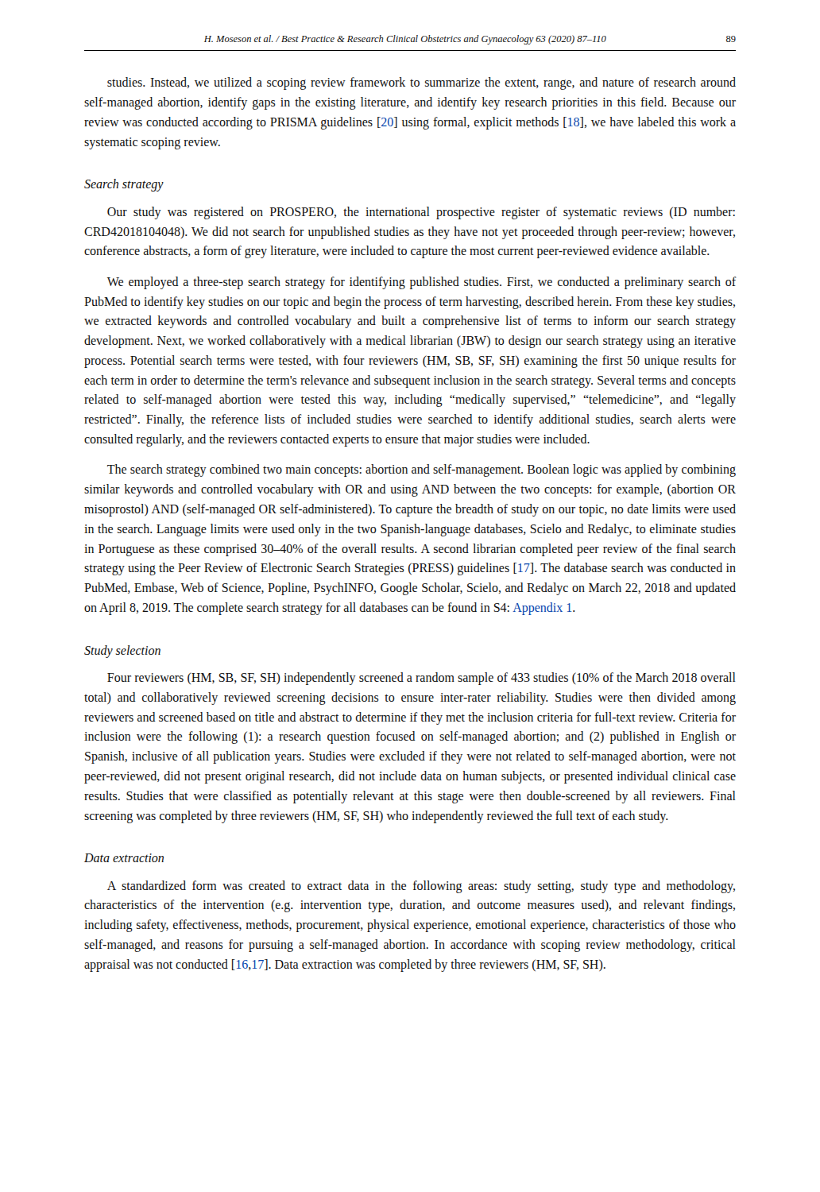H. Moseson et al. / Best Practice & Research Clinical Obstetrics and Gynaecology 63 (2020) 87–110 89
studies. Instead, we utilized a scoping review framework to summarize the extent, range, and nature of research around self-managed abortion, identify gaps in the existing literature, and identify key research priorities in this field. Because our review was conducted according to PRISMA guidelines [20] using formal, explicit methods [18], we have labeled this work a systematic scoping review.
Search strategy
Our study was registered on PROSPERO, the international prospective register of systematic reviews (ID number: CRD42018104048). We did not search for unpublished studies as they have not yet proceeded through peer-review; however, conference abstracts, a form of grey literature, were included to capture the most current peer-reviewed evidence available.
We employed a three-step search strategy for identifying published studies. First, we conducted a preliminary search of PubMed to identify key studies on our topic and begin the process of term harvesting, described herein. From these key studies, we extracted keywords and controlled vocabulary and built a comprehensive list of terms to inform our search strategy development. Next, we worked collaboratively with a medical librarian (JBW) to design our search strategy using an iterative process. Potential search terms were tested, with four reviewers (HM, SB, SF, SH) examining the first 50 unique results for each term in order to determine the term's relevance and subsequent inclusion in the search strategy. Several terms and concepts related to self-managed abortion were tested this way, including “medically supervised,” “telemedicine”, and “legally restricted”. Finally, the reference lists of included studies were searched to identify additional studies, search alerts were consulted regularly, and the reviewers contacted experts to ensure that major studies were included.
The search strategy combined two main concepts: abortion and self-management. Boolean logic was applied by combining similar keywords and controlled vocabulary with OR and using AND between the two concepts: for example, (abortion OR misoprostol) AND (self-managed OR self-administered). To capture the breadth of study on our topic, no date limits were used in the search. Language limits were used only in the two Spanish-language databases, Scielo and Redalyc, to eliminate studies in Portuguese as these comprised 30–40% of the overall results. A second librarian completed peer review of the final search strategy using the Peer Review of Electronic Search Strategies (PRESS) guidelines [17]. The database search was conducted in PubMed, Embase, Web of Science, Popline, PsychINFO, Google Scholar, Scielo, and Redalyc on March 22, 2018 and updated on April 8, 2019. The complete search strategy for all databases can be found in S4: Appendix 1.
Study selection
Four reviewers (HM, SB, SF, SH) independently screened a random sample of 433 studies (10% of the March 2018 overall total) and collaboratively reviewed screening decisions to ensure inter-rater reliability. Studies were then divided among reviewers and screened based on title and abstract to determine if they met the inclusion criteria for full-text review. Criteria for inclusion were the following (1): a research question focused on self-managed abortion; and (2) published in English or Spanish, inclusive of all publication years. Studies were excluded if they were not related to self-managed abortion, were not peer-reviewed, did not present original research, did not include data on human subjects, or presented individual clinical case results. Studies that were classified as potentially relevant at this stage were then double-screened by all reviewers. Final screening was completed by three reviewers (HM, SF, SH) who independently reviewed the full text of each study.
Data extraction
A standardized form was created to extract data in the following areas: study setting, study type and methodology, characteristics of the intervention (e.g. intervention type, duration, and outcome measures used), and relevant findings, including safety, effectiveness, methods, procurement, physical experience, emotional experience, characteristics of those who self-managed, and reasons for pursuing a self-managed abortion. In accordance with scoping review methodology, critical appraisal was not conducted [16,17]. Data extraction was completed by three reviewers (HM, SF, SH).